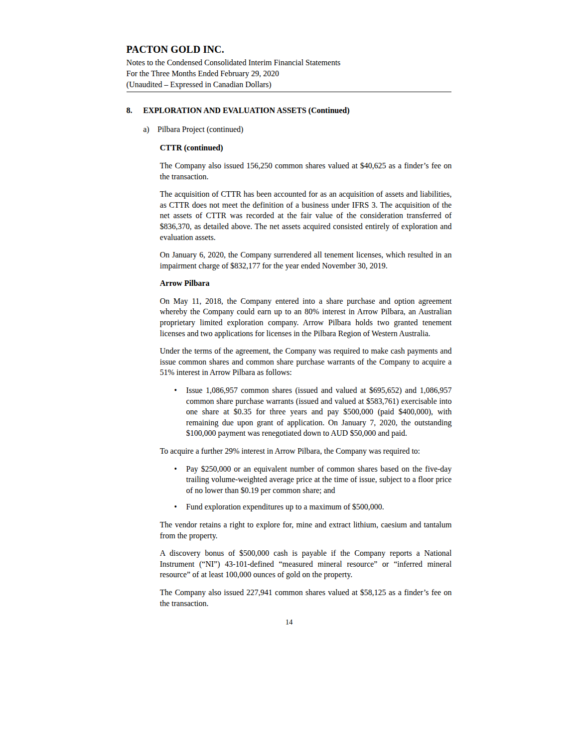PACTON GOLD INC.
Notes to the Condensed Consolidated Interim Financial Statements
For the Three Months Ended February 29, 2020
(Unaudited – Expressed in Canadian Dollars)
8. EXPLORATION AND EVALUATION ASSETS (Continued)
a) Pilbara Project (continued)
CTTR (continued)
The Company also issued 156,250 common shares valued at $40,625 as a finder’s fee on the transaction.
The acquisition of CTTR has been accounted for as an acquisition of assets and liabilities, as CTTR does not meet the definition of a business under IFRS 3. The acquisition of the net assets of CTTR was recorded at the fair value of the consideration transferred of $836,370, as detailed above. The net assets acquired consisted entirely of exploration and evaluation assets.
On January 6, 2020, the Company surrendered all tenement licenses, which resulted in an impairment charge of $832,177 for the year ended November 30, 2019.
Arrow Pilbara
On May 11, 2018, the Company entered into a share purchase and option agreement whereby the Company could earn up to an 80% interest in Arrow Pilbara, an Australian proprietary limited exploration company. Arrow Pilbara holds two granted tenement licenses and two applications for licenses in the Pilbara Region of Western Australia.
Under the terms of the agreement, the Company was required to make cash payments and issue common shares and common share purchase warrants of the Company to acquire a 51% interest in Arrow Pilbara as follows:
Issue 1,086,957 common shares (issued and valued at $695,652) and 1,086,957 common share purchase warrants (issued and valued at $583,761) exercisable into one share at $0.35 for three years and pay $500,000 (paid $400,000), with remaining due upon grant of application. On January 7, 2020, the outstanding $100,000 payment was renegotiated down to AUD $50,000 and paid.
To acquire a further 29% interest in Arrow Pilbara, the Company was required to:
Pay $250,000 or an equivalent number of common shares based on the five-day trailing volume-weighted average price at the time of issue, subject to a floor price of no lower than $0.19 per common share; and
Fund exploration expenditures up to a maximum of $500,000.
The vendor retains a right to explore for, mine and extract lithium, caesium and tantalum from the property.
A discovery bonus of $500,000 cash is payable if the Company reports a National Instrument (“NI”) 43-101-defined “measured mineral resource” or “inferred mineral resource” of at least 100,000 ounces of gold on the property.
The Company also issued 227,941 common shares valued at $58,125 as a finder’s fee on the transaction.
14